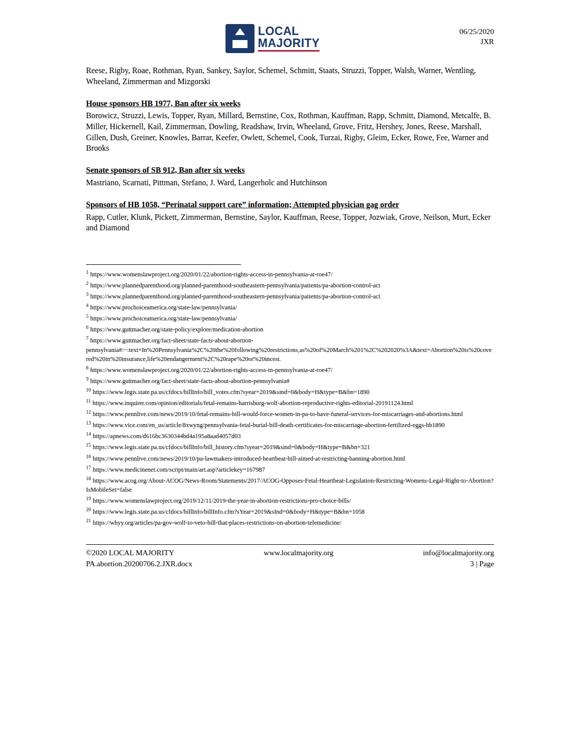LOCAL MAJORITY
06/25/2020
JXR
Reese, Rigby, Roae, Rothman, Ryan, Sankey, Saylor, Schemel, Schmitt, Staats, Struzzi, Topper, Walsh, Warner, Wentling, Wheeland, Zimmerman and Mizgorski
House sponsors HB 1977, Ban after six weeks
Borowicz, Struzzi, Lewis, Topper, Ryan, Millard, Bernstine, Cox, Rothman, Kauffman, Rapp, Schmitt, Diamond, Metcalfe, B. Miller, Hickernell, Kail, Zimmerman, Dowling, Readshaw, Irvin, Wheeland, Grove, Fritz, Hershey, Jones, Reese, Marshall, Gillen, Dush, Greiner, Knowles, Barrar, Keefer, Owlett, Schemel, Cook, Turzai, Rigby, Gleim, Ecker, Rowe, Fee, Warner and Brooks
Senate sponsors of SB 912, Ban after six weeks
Mastriano, Scarnati, Pittman, Stefano, J. Ward, Langerholc and Hutchinson
Sponsors of HB 1058, “Perinatal support care” information; Attempted physician gag order
Rapp, Cutler, Klunk, Pickett, Zimmerman, Bernstine, Saylor, Kauffman, Reese, Topper, Jozwiak, Grove, Neilson, Murt, Ecker and Diamond
https://www.womenslawproject.org/2020/01/22/abortion-rights-access-in-pennsylvania-at-roe47/
https://www.plannedparenthood.org/planned-parenthood-southeastern-pennsylvania/patients/pa-abortion-control-act
https://www.plannedparenthood.org/planned-parenthood-southeastern-pennsylvania/patients/pa-abortion-control-act
https://www.prochoiceamerica.org/state-law/pennsylvania/
https://www.prochoiceamerica.org/state-law/pennsylvania/
https://www.guttmacher.org/state-policy/explore/medication-abortion
https://www.guttmacher.org/fact-sheet/state-facts-about-abortion-pennsylvania#:~:text=In%20Pennsylvania%2C%20the%20following%20restrictions,as%20of%20March%201%2C%202020%3A&text=Abortion%20is%20covered%20in%20insurance,life%20endangerment%2C%20rape%20or%20incest.
https://www.womenslawproject.org/2020/01/22/abortion-rights-access-in-pennsylvania-at-roe47/
https://www.guttmacher.org/fact-sheet/state-facts-about-abortion-pennsylvania#
https://www.legis.state.pa.us/cfdocs/billInfo/bill_votes.cfm?syear=2019&sind=0&body=H&type=B&bn=1890
https://www.inquirer.com/opinion/editorials/fetal-remains-harrisburg-wolf-abortion-reproductive-rights-editorial-20191124.html
https://www.pennlive.com/news/2019/10/fetal-remains-bill-would-force-women-in-pa-to-have-funeral-services-for-miscarriages-and-abortions.html
https://www.vice.com/en_us/article/8xwyng/pennsylvania-fetal-burial-bill-death-certificates-for-miscarriage-abortion-fertilized-eggs-hb1890
https://apnews.com/d616bc3630344bd4a195a8aad4057d03
https://www.legis.state.pa.us/cfdocs/billInfo/bill_history.cfm?syear=2019&sind=0&body=H&type=B&bn=321
https://www.pennlive.com/news/2019/10/pa-lawmakers-introduced-heartbeat-bill-aimed-at-restricting-banning-abortion.html
https://www.medicinenet.com/script/main/art.asp?articlekey=167987
https://www.acog.org/About-ACOG/News-Room/Statements/2017/ACOG-Opposes-Fetal-Heartbeat-Legislation-Restricting-Womens-Legal-Right-to-Abortion?IsMobileSet=false
https://www.womenslawproject.org/2019/12/11/2019-the-year-in-abortion-restrictions-pro-choice-bills/
https://www.legis.state.pa.us/cfdocs/billInfo/billInfo.cfm?sYear=2019&sInd=0&body=H&type=B&bn=1058
https://whyy.org/articles/pa-gov-wolf-to-veto-bill-that-places-restrictions-on-abortion-telemedicine/
©2020 LOCAL MAJORITY www.localmajority.org info@localmajority.org
PA.abortion.20200706.2.JXR.docx 3 | Page